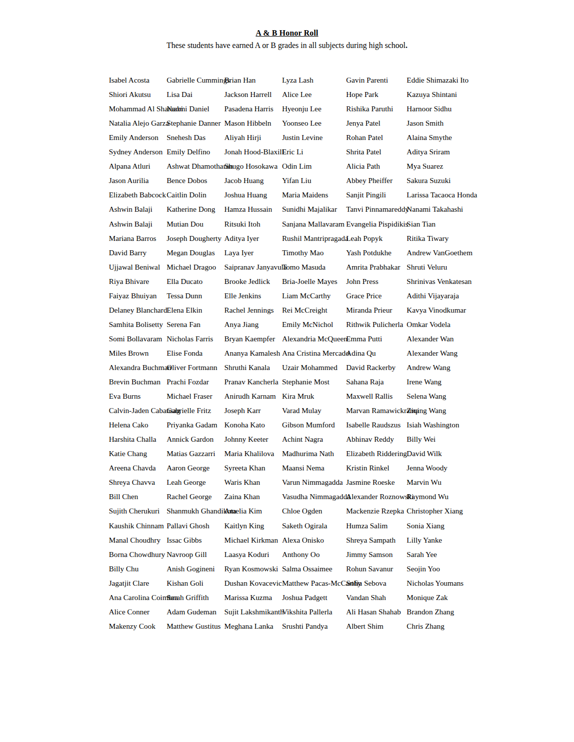A & B Honor Roll
These students have earned A or B grades in all subjects during high school.
| Isabel Acosta | Gabrielle Cummings | Brian Han | Lyza Lash | Gavin Parenti | Eddie Shimazaki Ito |
| Shiori Akutsu | Lisa Dai | Jackson Harrell | Alice Lee | Hope Park | Kazuya Shintani |
| Mohammad Al Sharaabi | Naomi Daniel | Pasadena Harris | Hyeonju Lee | Rishika Paruthi | Harnoor Sidhu |
| Natalia Alejo Garza | Stephanie Danner | Mason Hibbeln | Yoonseo Lee | Jenya Patel | Jason Smith |
| Emily Anderson | Snehesh Das | Aliyah Hirji | Justin Levine | Rohan Patel | Alaina Smythe |
| Sydney Anderson | Emily Delfino | Jonah Hood-Blaxill | Eric Li | Shrita Patel | Aditya Sriram |
| Alpana Atluri | Ashwat Dhamotharan | Shugo Hosokawa | Odin Lim | Alicia Path | Mya Suarez |
| Jason Aurilia | Bence Dobos | Jacob Huang | Yifan Liu | Abbey Pheiffer | Sakura Suzuki |
| Elizabeth Babcock | Caitlin Dolin | Joshua Huang | Maria Maidens | Sanjit Pingili | Larissa Tacaoca Honda |
| Ashwin Balaji | Katherine Dong | Hamza Hussain | Sunidhi Majalikar | Tanvi Pinnamareddy | Nanami Takahashi |
| Ashwin Balaji | Mutian Dou | Ritsuki Itoh | Sanjana Mallavaram | Evangelia Pispidikis | Sian Tian |
| Mariana Barros | Joseph Dougherty | Aditya Iyer | Rushil Mantripragada | Leah Popyk | Ritika Tiwary |
| David Barry | Megan Douglas | Laya Iyer | Timothy Mao | Yash Potdukhe | Andrew VanGoethem |
| Ujjawal Beniwal | Michael Dragoo | Saipranav Janyavula | Tomo Masuda | Amrita Prabhakar | Shruti Veluru |
| Riya Bhivare | Ella Ducato | Brooke Jedlick | Bria-Joelle Mayes | John Press | Shrinivas Venkatesan |
| Faiyaz Bhuiyan | Tessa Dunn | Elle Jenkins | Liam McCarthy | Grace Price | Adithi Vijayaraja |
| Delaney Blanchard | Elena Elkin | Rachel Jennings | Rei McCreight | Miranda Prieur | Kavya Vinodkumar |
| Samhita Bolisetty | Serena Fan | Anya Jiang | Emily McNichol | Rithwik Pulicherla | Omkar Vodela |
| Somi Bollavaram | Nicholas Farris | Bryan Kaempfer | Alexandria McQueen | Emma Putti | Alexander Wan |
| Miles Brown | Elise Fonda | Ananya Kamalesh | Ana Cristina Mercado | Adina Qu | Alexander Wang |
| Alexandra Buchman | Oliver Fortmann | Shruthi Kanala | Uzair Mohammed | David Rackerby | Andrew Wang |
| Brevin Buchman | Prachi Fozdar | Pranav Kancherla | Stephanie Most | Sahana Raja | Irene Wang |
| Eva Burns | Michael Fraser | Anirudh Karnam | Kira Mruk | Maxwell Rallis | Selena Wang |
| Calvin-Jaden Cabansag | Gabrielle Fritz | Joseph Karr | Varad Mulay | Marvan Ramawickrama | Ziqing Wang |
| Helena Cako | Priyanka Gadam | Konoha Kato | Gibson Mumford | Isabelle Raudszus | Isiah Washington |
| Harshita Challa | Annick Gardon | Johnny Keeter | Achint Nagra | Abhinav Reddy | Billy Wei |
| Katie Chang | Matias Gazzarri | Maria Khalilova | Madhurima Nath | Elizabeth Riddering | David Wilk |
| Areena Chavda | Aaron George | Syreeta Khan | Maansi Nema | Kristin Rinkel | Jenna Woody |
| Shreya Chavva | Leah George | Waris Khan | Varun Nimmagadda | Jasmine Roeske | Marvin Wu |
| Bill Chen | Rachel George | Zaina Khan | Vasudha Nimmagadda | Alexander Roznowski | Raymond Wu |
| Sujith Cherukuri | Shanmukh Ghandikota | Amelia Kim | Chloe Ogden | Mackenzie Rzepka | Christopher Xiang |
| Kaushik Chinnam | Pallavi Ghosh | Kaitlyn King | Saketh Ogirala | Humza Salim | Sonia Xiang |
| Manal Choudhry | Issac Gibbs | Michael Kirkman | Alexa Onisko | Shreya Sampath | Lilly Yanke |
| Borna Chowdhury | Navroop Gill | Laasya Koduri | Anthony Oo | Jimmy Samson | Sarah Yee |
| Billy Chu | Anish Gogineni | Ryan Kosmowski | Salma Ossaimee | Rohun Savanur | Seojin Yoo |
| Jagatjit Clare | Kishan Goli | Dushan Kovacevic | Matthew Pacas-McCarthy | Sofia Sebova | Nicholas Youmans |
| Ana Carolina Coimbra | Sarah Griffith | Marissa Kuzma | Joshua Padgett | Vandan Shah | Monique Zak |
| Alice Conner | Adam Gudeman | Sujit Lakshmikanth | Vikshita Pallerla | Ali Hasan Shahab | Brandon Zhang |
| Makenzy Cook | Matthew Gustitus | Meghana Lanka | Srushti Pandya | Albert Shim | Chris Zhang |